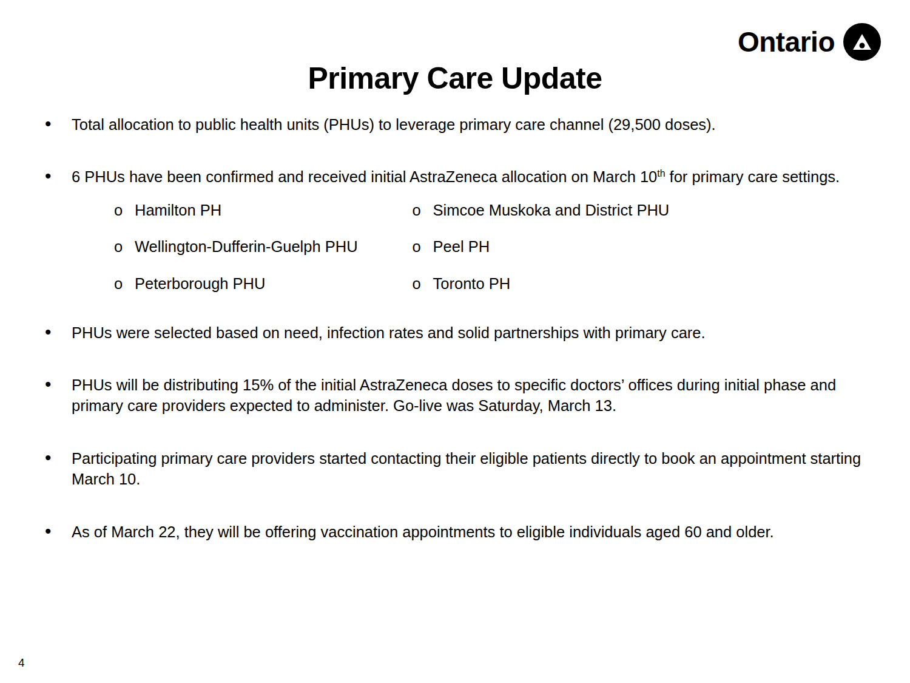Ontario
Primary Care Update
Total allocation to public health units (PHUs) to leverage primary care channel (29,500 doses).
6 PHUs have been confirmed and received initial AstraZeneca allocation on March 10th for primary care settings.
Hamilton PH
Wellington-Dufferin-Guelph PHU
Peterborough PHU
Simcoe Muskoka and District PHU
Peel PH
Toronto PH
PHUs were selected based on need, infection rates and solid partnerships with primary care.
PHUs will be distributing 15% of the initial AstraZeneca doses to specific doctors’ offices during initial phase and primary care providers expected to administer. Go-live was Saturday, March 13.
Participating primary care providers started contacting their eligible patients directly to book an appointment starting March 10.
As of March 22, they will be offering vaccination appointments to eligible individuals aged 60 and older.
4